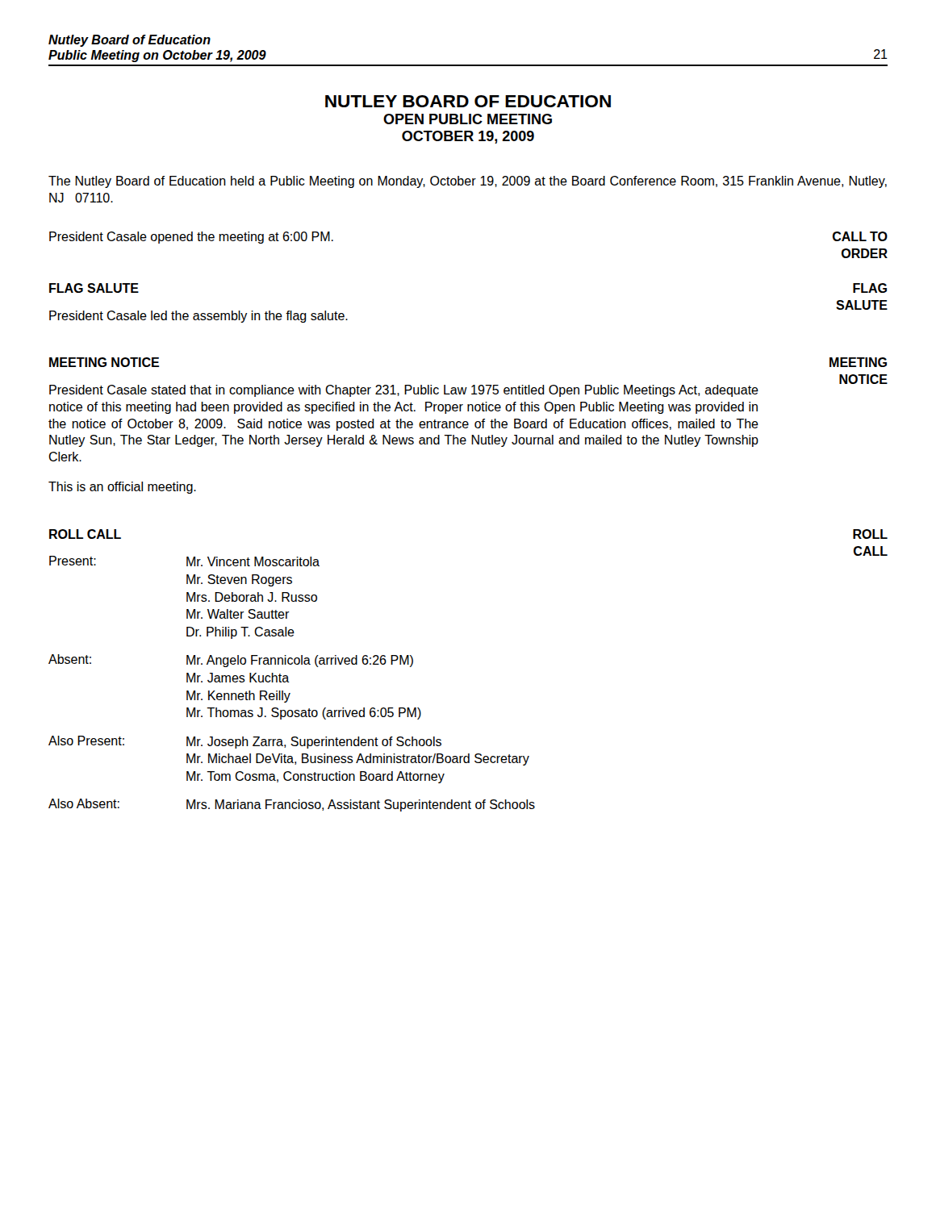Nutley Board of Education
Public Meeting on October 19, 2009
21
NUTLEY BOARD OF EDUCATION OPEN PUBLIC MEETING OCTOBER 19, 2009
The Nutley Board of Education held a Public Meeting on Monday, October 19, 2009 at the Board Conference Room, 315 Franklin Avenue, Nutley, NJ 07110.
President Casale opened the meeting at 6:00 PM.
CALL TO ORDER
FLAG SALUTE
President Casale led the assembly in the flag salute.
FLAG SALUTE
MEETING NOTICE
President Casale stated that in compliance with Chapter 231, Public Law 1975 entitled Open Public Meetings Act, adequate notice of this meeting had been provided as specified in the Act. Proper notice of this Open Public Meeting was provided in the notice of October 8, 2009. Said notice was posted at the entrance of the Board of Education offices, mailed to The Nutley Sun, The Star Ledger, The North Jersey Herald & News and The Nutley Journal and mailed to the Nutley Township Clerk.
This is an official meeting.
MEETING NOTICE
ROLL CALL
| Present: | Mr. Vincent Moscaritola Mr. Steven Rogers Mrs. Deborah J. Russo Mr. Walter Sautter Dr. Philip T. Casale |
| Absent: | Mr. Angelo Frannicola (arrived 6:26 PM) Mr. James Kuchta Mr. Kenneth Reilly Mr. Thomas J. Sposato (arrived 6:05 PM) |
| Also Present: | Mr. Joseph Zarra, Superintendent of Schools Mr. Michael DeVita, Business Administrator/Board Secretary Mr. Tom Cosma, Construction Board Attorney |
| Also Absent: | Mrs. Mariana Francioso, Assistant Superintendent of Schools |
ROLL CALL